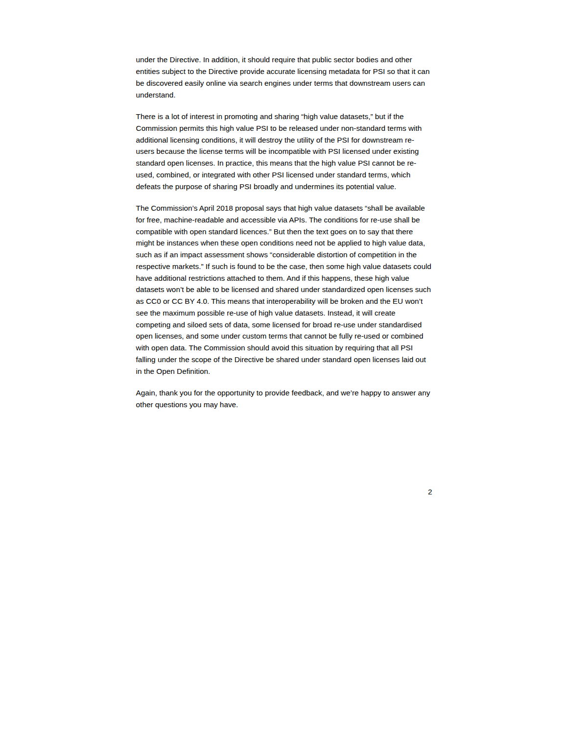under the Directive. In addition, it should require that public sector bodies and other entities subject to the Directive provide accurate licensing metadata for PSI so that it can be discovered easily online via search engines under terms that downstream users can understand.
There is a lot of interest in promoting and sharing “high value datasets,” but if the Commission permits this high value PSI to be released under non-standard terms with additional licensing conditions, it will destroy the utility of the PSI for downstream re-users because the license terms will be incompatible with PSI licensed under existing standard open licenses. In practice, this means that the high value PSI cannot be re-used, combined, or integrated with other PSI licensed under standard terms, which defeats the purpose of sharing PSI broadly and undermines its potential value.
The Commission’s April 2018 proposal says that high value datasets “shall be available for free, machine-readable and accessible via APIs. The conditions for re-use shall be compatible with open standard licences.” But then the text goes on to say that there might be instances when these open conditions need not be applied to high value data, such as if an impact assessment shows “considerable distortion of competition in the respective markets.” If such is found to be the case, then some high value datasets could have additional restrictions attached to them. And if this happens, these high value datasets won’t be able to be licensed and shared under standardized open licenses such as CC0 or CC BY 4.0. This means that interoperability will be broken and the EU won’t see the maximum possible re-use of high value datasets. Instead, it will create competing and siloed sets of data, some licensed for broad re-use under standardised open licenses, and some under custom terms that cannot be fully re-used or combined with open data. The Commission should avoid this situation by requiring that all PSI falling under the scope of the Directive be shared under standard open licenses laid out in the Open Definition.
Again, thank you for the opportunity to provide feedback, and we’re happy to answer any other questions you may have.
2